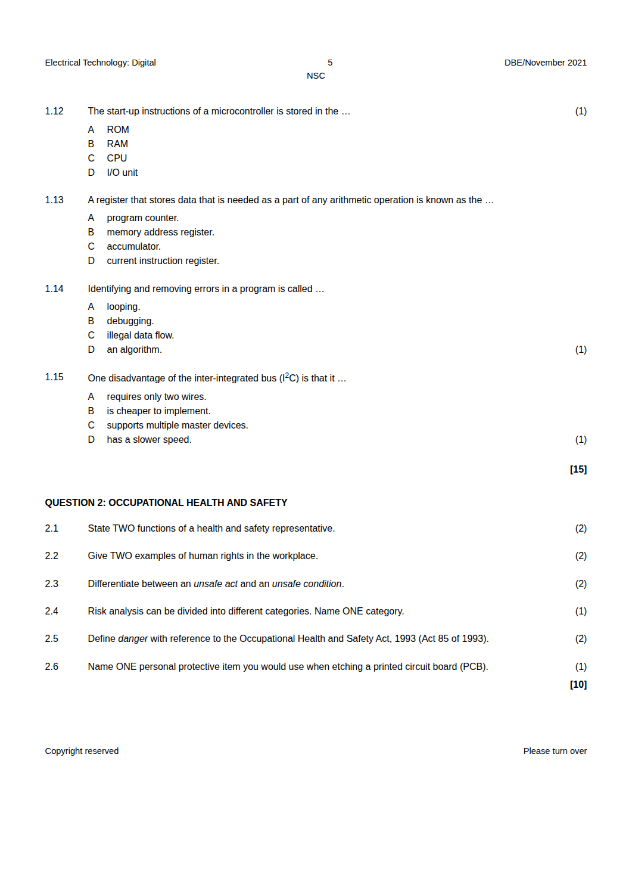Electrical Technology: Digital
5
DBE/November 2021
NSC
1.12
The start-up instructions of a microcontroller is stored in the …
(1)
A
ROM
B
RAM
C
CPU
D
I/O unit
1.13
A register that stores data that is needed as a part of any arithmetic operation is known as the …
A
program counter.
B
memory address register.
C
accumulator.
D
current instruction register.
1.14
Identifying and removing errors in a program is called …
A
looping.
B
debugging.
C
illegal data flow.
D
an algorithm.
(1)
1.15
One disadvantage of the inter-integrated bus (I2C) is that it …
A
requires only two wires.
B
is cheaper to implement.
C
supports multiple master devices.
D
has a slower speed.
(1)
[15]
QUESTION 2: OCCUPATIONAL HEALTH AND SAFETY
2.1
State TWO functions of a health and safety representative.
(2)
2.2
Give TWO examples of human rights in the workplace.
(2)
2.3
Differentiate between an unsafe act and an unsafe condition.
(2)
2.4
Risk analysis can be divided into different categories. Name ONE category.
(1)
2.5
Define danger with reference to the Occupational Health and Safety Act, 1993 (Act 85 of 1993).
(2)
2.6
Name ONE personal protective item you would use when etching a printed circuit board (PCB).
(1)
[10]
Copyright reserved
Please turn over